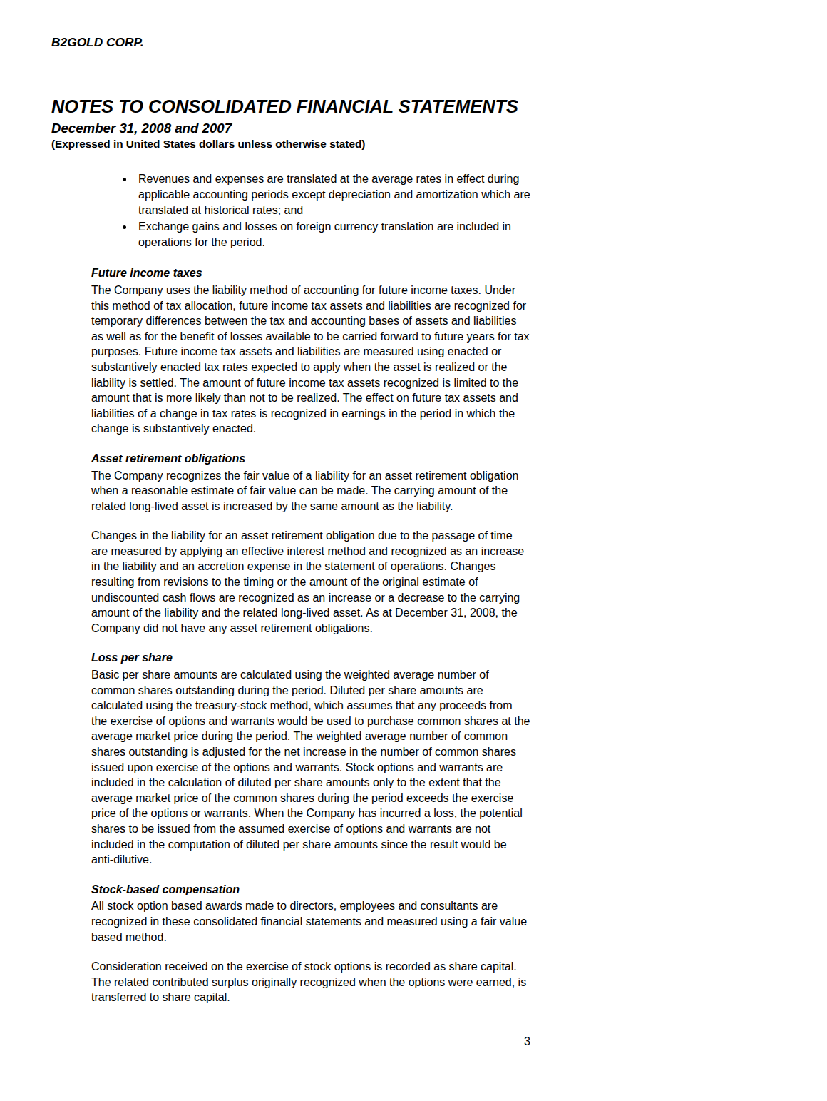B2GOLD CORP.
NOTES TO CONSOLIDATED FINANCIAL STATEMENTS
December 31, 2008 and 2007
(Expressed in United States dollars unless otherwise stated)
Revenues and expenses are translated at the average rates in effect during applicable accounting periods except depreciation and amortization which are translated at historical rates; and
Exchange gains and losses on foreign currency translation are included in operations for the period.
Future income taxes
The Company uses the liability method of accounting for future income taxes. Under this method of tax allocation, future income tax assets and liabilities are recognized for temporary differences between the tax and accounting bases of assets and liabilities as well as for the benefit of losses available to be carried forward to future years for tax purposes. Future income tax assets and liabilities are measured using enacted or substantively enacted tax rates expected to apply when the asset is realized or the liability is settled. The amount of future income tax assets recognized is limited to the amount that is more likely than not to be realized. The effect on future tax assets and liabilities of a change in tax rates is recognized in earnings in the period in which the change is substantively enacted.
Asset retirement obligations
The Company recognizes the fair value of a liability for an asset retirement obligation when a reasonable estimate of fair value can be made. The carrying amount of the related long-lived asset is increased by the same amount as the liability.
Changes in the liability for an asset retirement obligation due to the passage of time are measured by applying an effective interest method and recognized as an increase in the liability and an accretion expense in the statement of operations. Changes resulting from revisions to the timing or the amount of the original estimate of undiscounted cash flows are recognized as an increase or a decrease to the carrying amount of the liability and the related long-lived asset. As at December 31, 2008, the Company did not have any asset retirement obligations.
Loss per share
Basic per share amounts are calculated using the weighted average number of common shares outstanding during the period. Diluted per share amounts are calculated using the treasury-stock method, which assumes that any proceeds from the exercise of options and warrants would be used to purchase common shares at the average market price during the period. The weighted average number of common shares outstanding is adjusted for the net increase in the number of common shares issued upon exercise of the options and warrants. Stock options and warrants are included in the calculation of diluted per share amounts only to the extent that the average market price of the common shares during the period exceeds the exercise price of the options or warrants. When the Company has incurred a loss, the potential shares to be issued from the assumed exercise of options and warrants are not included in the computation of diluted per share amounts since the result would be anti-dilutive.
Stock-based compensation
All stock option based awards made to directors, employees and consultants are recognized in these consolidated financial statements and measured using a fair value based method.
Consideration received on the exercise of stock options is recorded as share capital. The related contributed surplus originally recognized when the options were earned, is transferred to share capital.
3